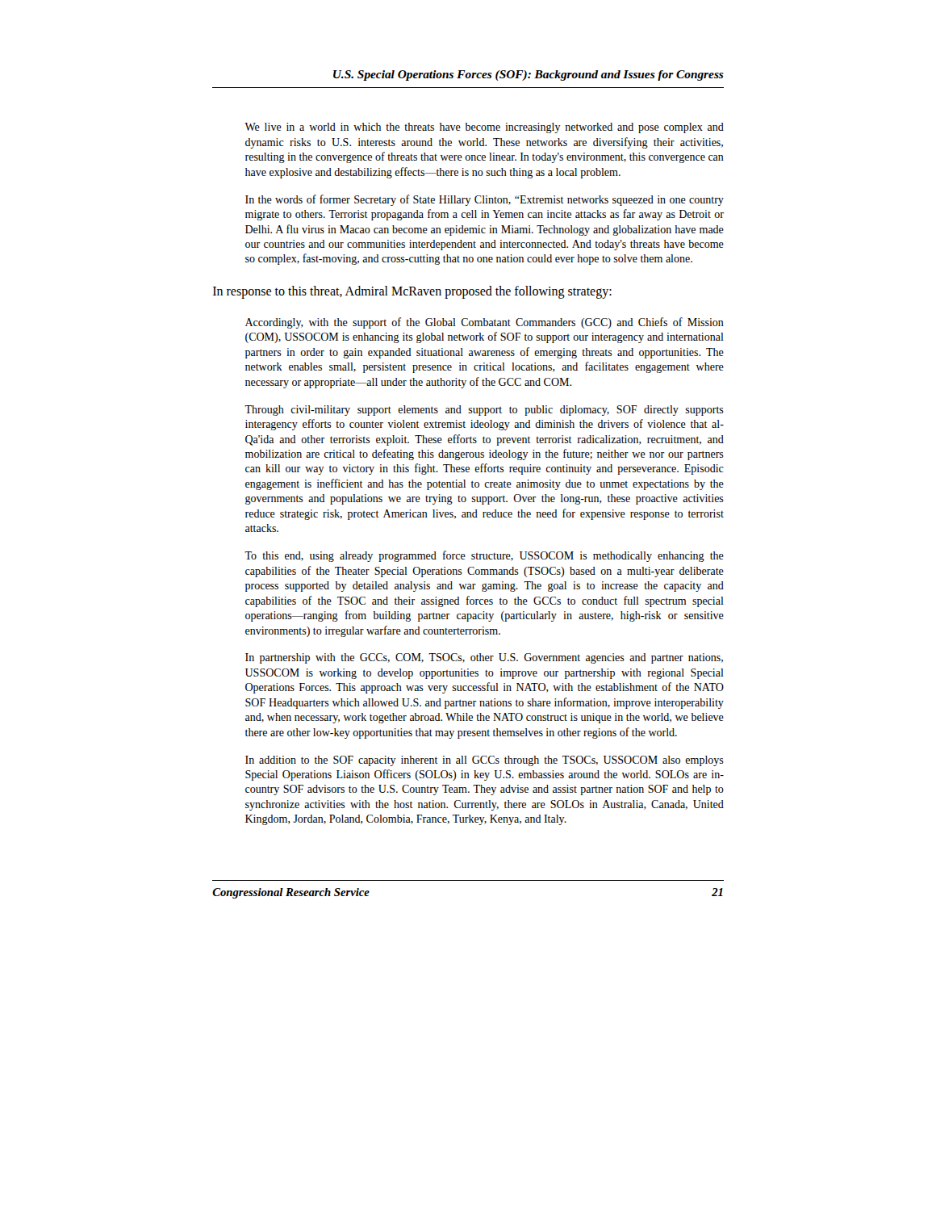U.S. Special Operations Forces (SOF): Background and Issues for Congress
We live in a world in which the threats have become increasingly networked and pose complex and dynamic risks to U.S. interests around the world. These networks are diversifying their activities, resulting in the convergence of threats that were once linear. In today's environment, this convergence can have explosive and destabilizing effects—there is no such thing as a local problem.
In the words of former Secretary of State Hillary Clinton, “Extremist networks squeezed in one country migrate to others. Terrorist propaganda from a cell in Yemen can incite attacks as far away as Detroit or Delhi. A flu virus in Macao can become an epidemic in Miami. Technology and globalization have made our countries and our communities interdependent and interconnected. And today's threats have become so complex, fast-moving, and cross-cutting that no one nation could ever hope to solve them alone.
In response to this threat, Admiral McRaven proposed the following strategy:
Accordingly, with the support of the Global Combatant Commanders (GCC) and Chiefs of Mission (COM), USSOCOM is enhancing its global network of SOF to support our interagency and international partners in order to gain expanded situational awareness of emerging threats and opportunities. The network enables small, persistent presence in critical locations, and facilitates engagement where necessary or appropriate—all under the authority of the GCC and COM.
Through civil-military support elements and support to public diplomacy, SOF directly supports interagency efforts to counter violent extremist ideology and diminish the drivers of violence that al-Qa'ida and other terrorists exploit. These efforts to prevent terrorist radicalization, recruitment, and mobilization are critical to defeating this dangerous ideology in the future; neither we nor our partners can kill our way to victory in this fight. These efforts require continuity and perseverance. Episodic engagement is inefficient and has the potential to create animosity due to unmet expectations by the governments and populations we are trying to support. Over the long-run, these proactive activities reduce strategic risk, protect American lives, and reduce the need for expensive response to terrorist attacks.
To this end, using already programmed force structure, USSOCOM is methodically enhancing the capabilities of the Theater Special Operations Commands (TSOCs) based on a multi-year deliberate process supported by detailed analysis and war gaming. The goal is to increase the capacity and capabilities of the TSOC and their assigned forces to the GCCs to conduct full spectrum special operations—ranging from building partner capacity (particularly in austere, high-risk or sensitive environments) to irregular warfare and counterterrorism.
In partnership with the GCCs, COM, TSOCs, other U.S. Government agencies and partner nations, USSOCOM is working to develop opportunities to improve our partnership with regional Special Operations Forces. This approach was very successful in NATO, with the establishment of the NATO SOF Headquarters which allowed U.S. and partner nations to share information, improve interoperability and, when necessary, work together abroad. While the NATO construct is unique in the world, we believe there are other low-key opportunities that may present themselves in other regions of the world.
In addition to the SOF capacity inherent in all GCCs through the TSOCs, USSOCOM also employs Special Operations Liaison Officers (SOLOs) in key U.S. embassies around the world. SOLOs are in-country SOF advisors to the U.S. Country Team. They advise and assist partner nation SOF and help to synchronize activities with the host nation. Currently, there are SOLOs in Australia, Canada, United Kingdom, Jordan, Poland, Colombia, France, Turkey, Kenya, and Italy.
Congressional Research Service 21